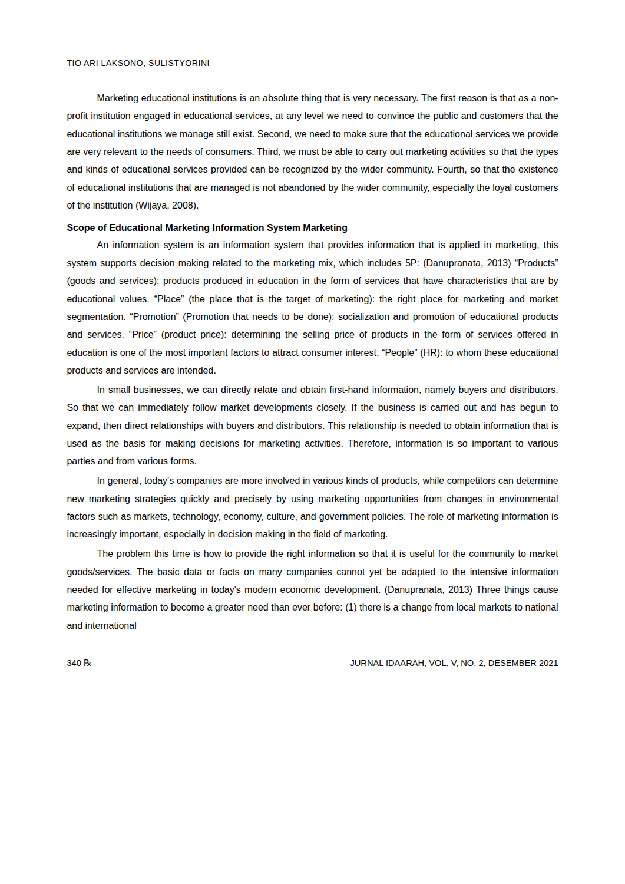TIO ARI LAKSONO, SULISTYORINI
Marketing educational institutions is an absolute thing that is very necessary. The first reason is that as a non-profit institution engaged in educational services, at any level we need to convince the public and customers that the educational institutions we manage still exist. Second, we need to make sure that the educational services we provide are very relevant to the needs of consumers. Third, we must be able to carry out marketing activities so that the types and kinds of educational services provided can be recognized by the wider community. Fourth, so that the existence of educational institutions that are managed is not abandoned by the wider community, especially the loyal customers of the institution (Wijaya, 2008).
Scope of Educational Marketing Information System Marketing
An information system is an information system that provides information that is applied in marketing, this system supports decision making related to the marketing mix, which includes 5P: (Danupranata, 2013) “Products” (goods and services): products produced in education in the form of services that have characteristics that are by educational values. “Place” (the place that is the target of marketing): the right place for marketing and market segmentation. “Promotion” (Promotion that needs to be done): socialization and promotion of educational products and services. “Price” (product price): determining the selling price of products in the form of services offered in education is one of the most important factors to attract consumer interest. “People” (HR): to whom these educational products and services are intended.
In small businesses, we can directly relate and obtain first-hand information, namely buyers and distributors. So that we can immediately follow market developments closely. If the business is carried out and has begun to expand, then direct relationships with buyers and distributors. This relationship is needed to obtain information that is used as the basis for making decisions for marketing activities. Therefore, information is so important to various parties and from various forms.
In general, today's companies are more involved in various kinds of products, while competitors can determine new marketing strategies quickly and precisely by using marketing opportunities from changes in environmental factors such as markets, technology, economy, culture, and government policies. The role of marketing information is increasingly important, especially in decision making in the field of marketing.
The problem this time is how to provide the right information so that it is useful for the community to market goods/services. The basic data or facts on many companies cannot yet be adapted to the intensive information needed for effective marketing in today's modern economic development. (Danupranata, 2013) Three things cause marketing information to become a greater need than ever before: (1) there is a change from local markets to national and international
340 ℞ JURNAL IDAARAH, VOL. V, NO. 2, DESEMBER 2021